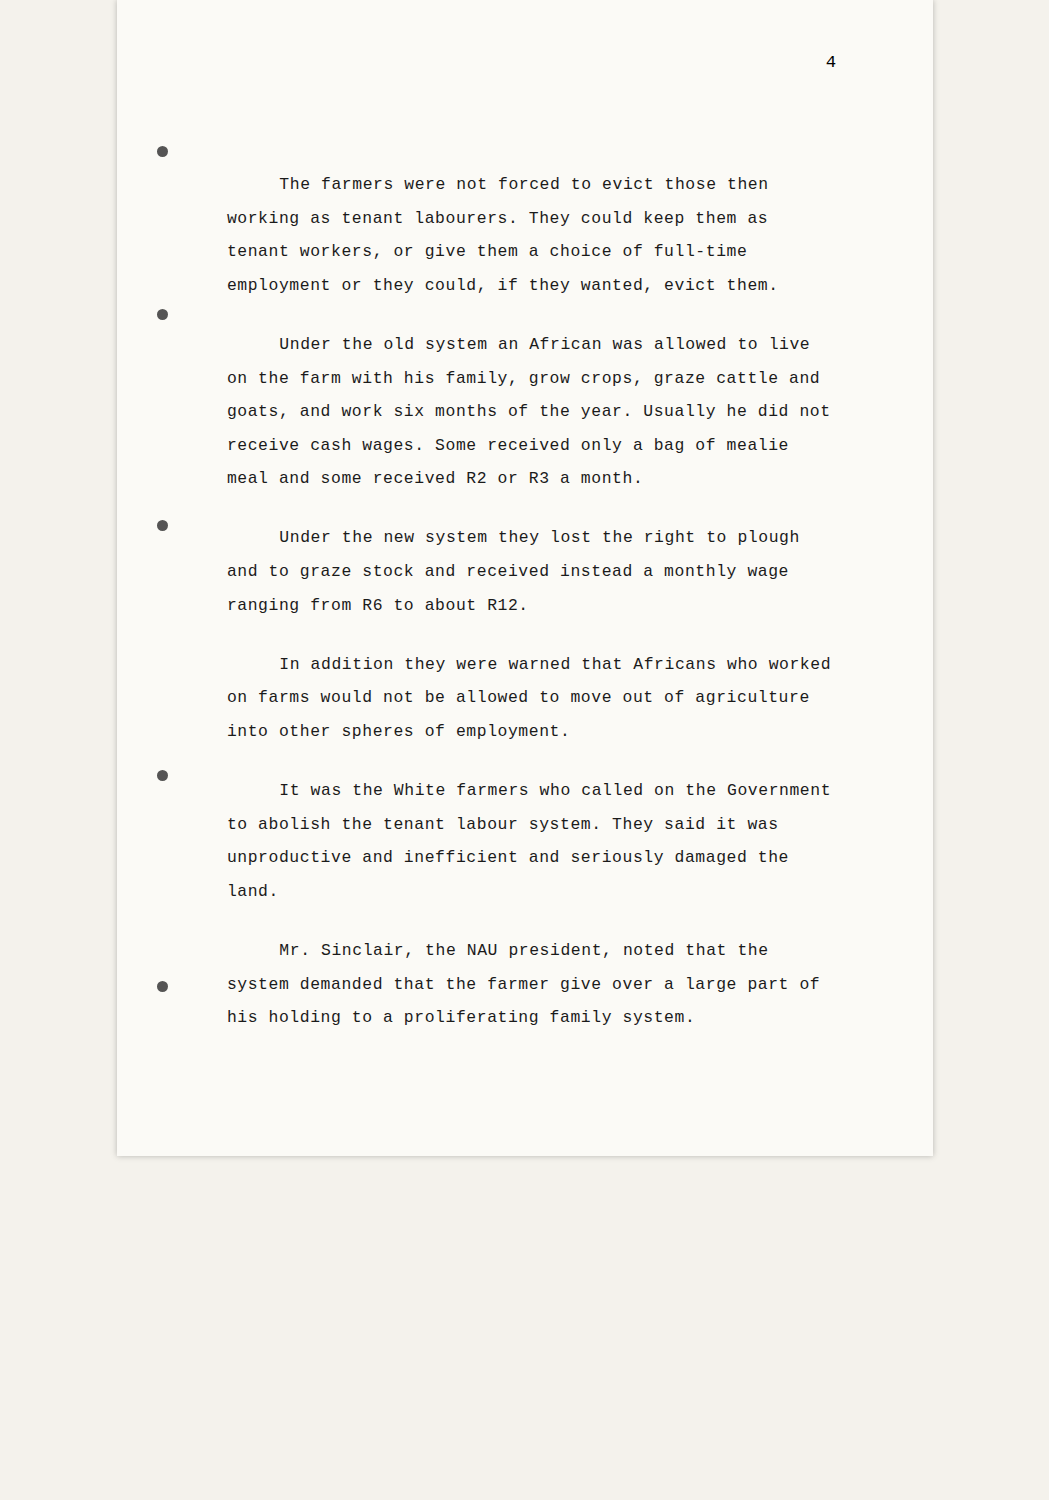4
The farmers were not forced to evict those then working as tenant labourers. They could keep them as tenant workers, or give them a choice of full-time employment or they could, if they wanted, evict them.
Under the old system an African was allowed to live on the farm with his family, grow crops, graze cattle and goats, and work six months of the year. Usually he did not receive cash wages. Some received only a bag of mealie meal and some received R2 or R3 a month.
Under the new system they lost the right to plough and to graze stock and received instead a monthly wage ranging from R6 to about R12.
In addition they were warned that Africans who worked on farms would not be allowed to move out of agriculture into other spheres of employment.
It was the White farmers who called on the Government to abolish the tenant labour system. They said it was unproductive and inefficient and seriously damaged the land.
Mr. Sinclair, the NAU president, noted that the system demanded that the farmer give over a large part of his holding to a proliferating family system.